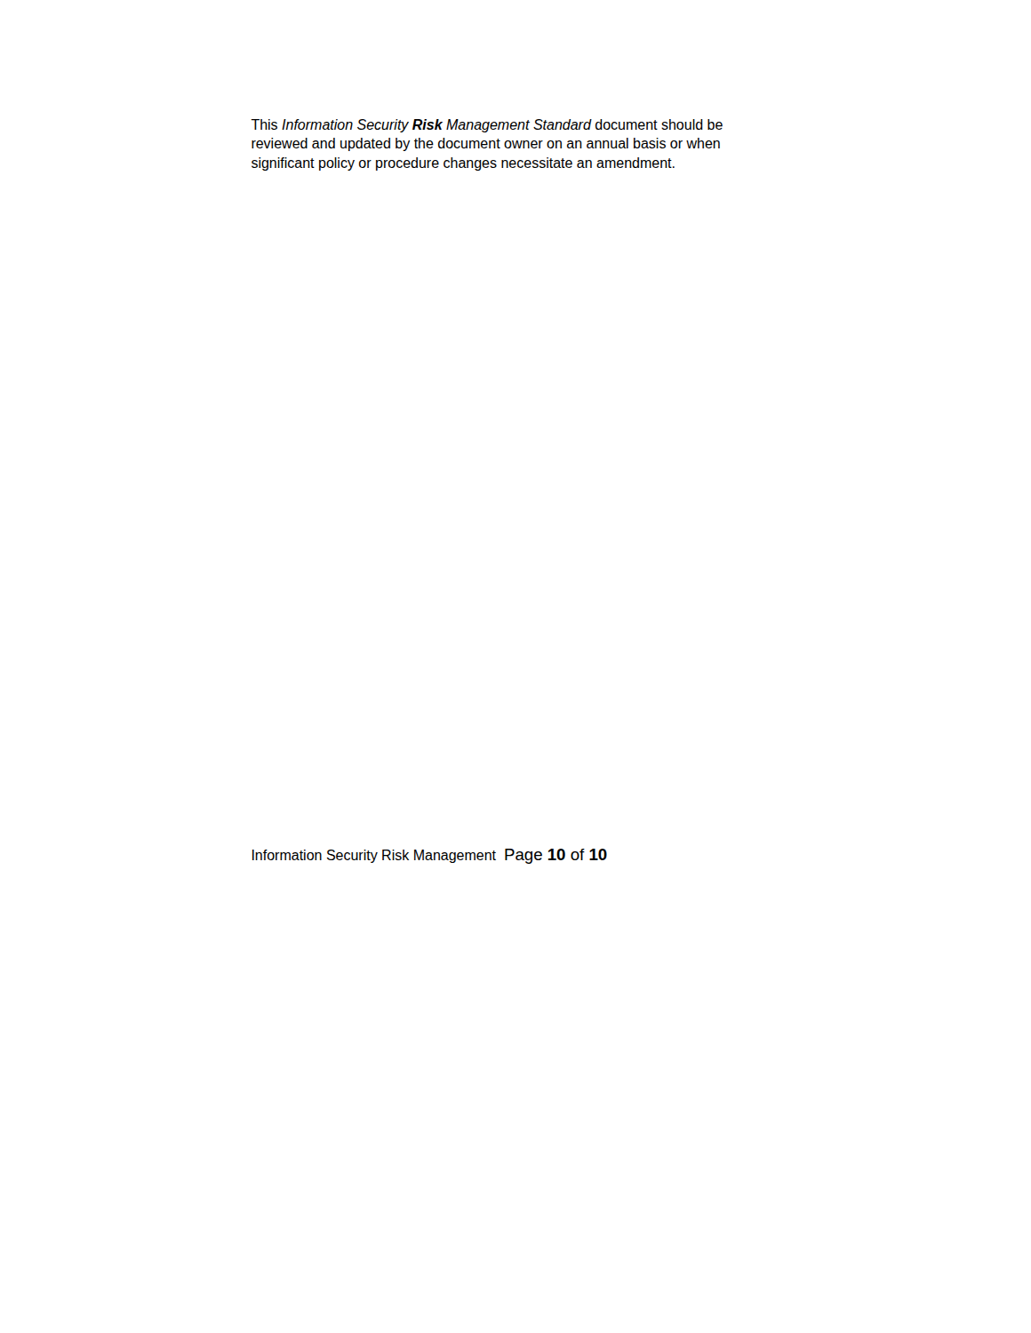This Information Security Risk Management Standard document should be reviewed and updated by the document owner on an annual basis or when significant policy or procedure changes necessitate an amendment.
Information Security Risk Management Page 10 of 10